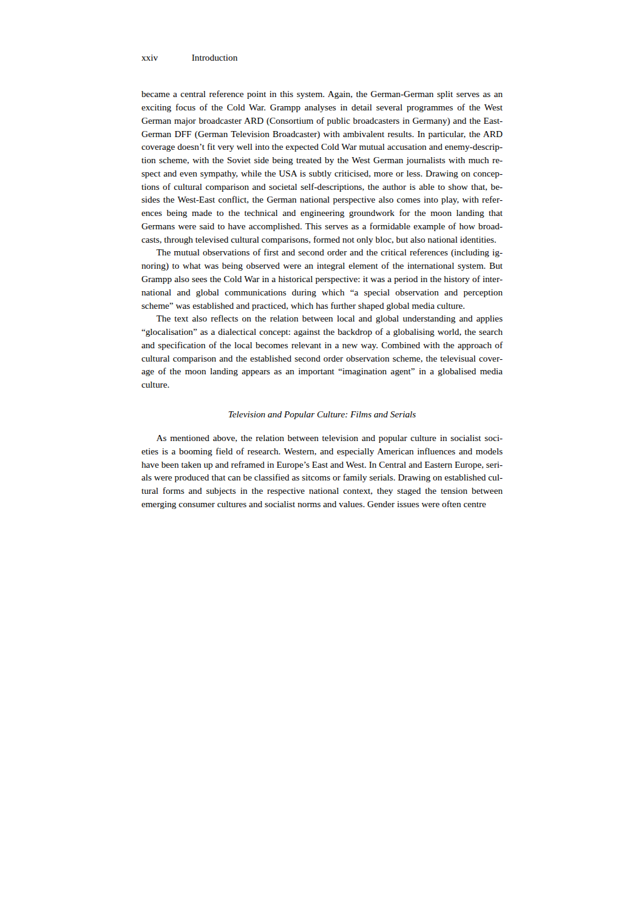xxiv Introduction
became a central reference point in this system. Again, the German-German split serves as an exciting focus of the Cold War. Grampp analyses in detail several programmes of the West German major broadcaster ARD (Consortium of public broadcasters in Germany) and the East-German DFF (German Television Broadcaster) with ambivalent results. In particular, the ARD coverage doesn’t fit very well into the expected Cold War mutual accusation and enemy-description scheme, with the Soviet side being treated by the West German journalists with much respect and even sympathy, while the USA is subtly criticised, more or less. Drawing on conceptions of cultural comparison and societal self-descriptions, the author is able to show that, besides the West-East conflict, the German national perspective also comes into play, with references being made to the technical and engineering groundwork for the moon landing that Germans were said to have accomplished. This serves as a formidable example of how broadcasts, through televised cultural comparisons, formed not only bloc, but also national identities.
The mutual observations of first and second order and the critical references (including ignoring) to what was being observed were an integral element of the international system. But Grampp also sees the Cold War in a historical perspective: it was a period in the history of international and global communications during which “a special observation and perception scheme” was established and practiced, which has further shaped global media culture.
The text also reflects on the relation between local and global understanding and applies “glocalisation” as a dialectical concept: against the backdrop of a globalising world, the search and specification of the local becomes relevant in a new way. Combined with the approach of cultural comparison and the established second order observation scheme, the televisual coverage of the moon landing appears as an important “imagination agent” in a globalised media culture.
Television and Popular Culture: Films and Serials
As mentioned above, the relation between television and popular culture in socialist societies is a booming field of research. Western, and especially American influences and models have been taken up and reframed in Europe’s East and West. In Central and Eastern Europe, serials were produced that can be classified as sitcoms or family serials. Drawing on established cultural forms and subjects in the respective national context, they staged the tension between emerging consumer cultures and socialist norms and values. Gender issues were often centre